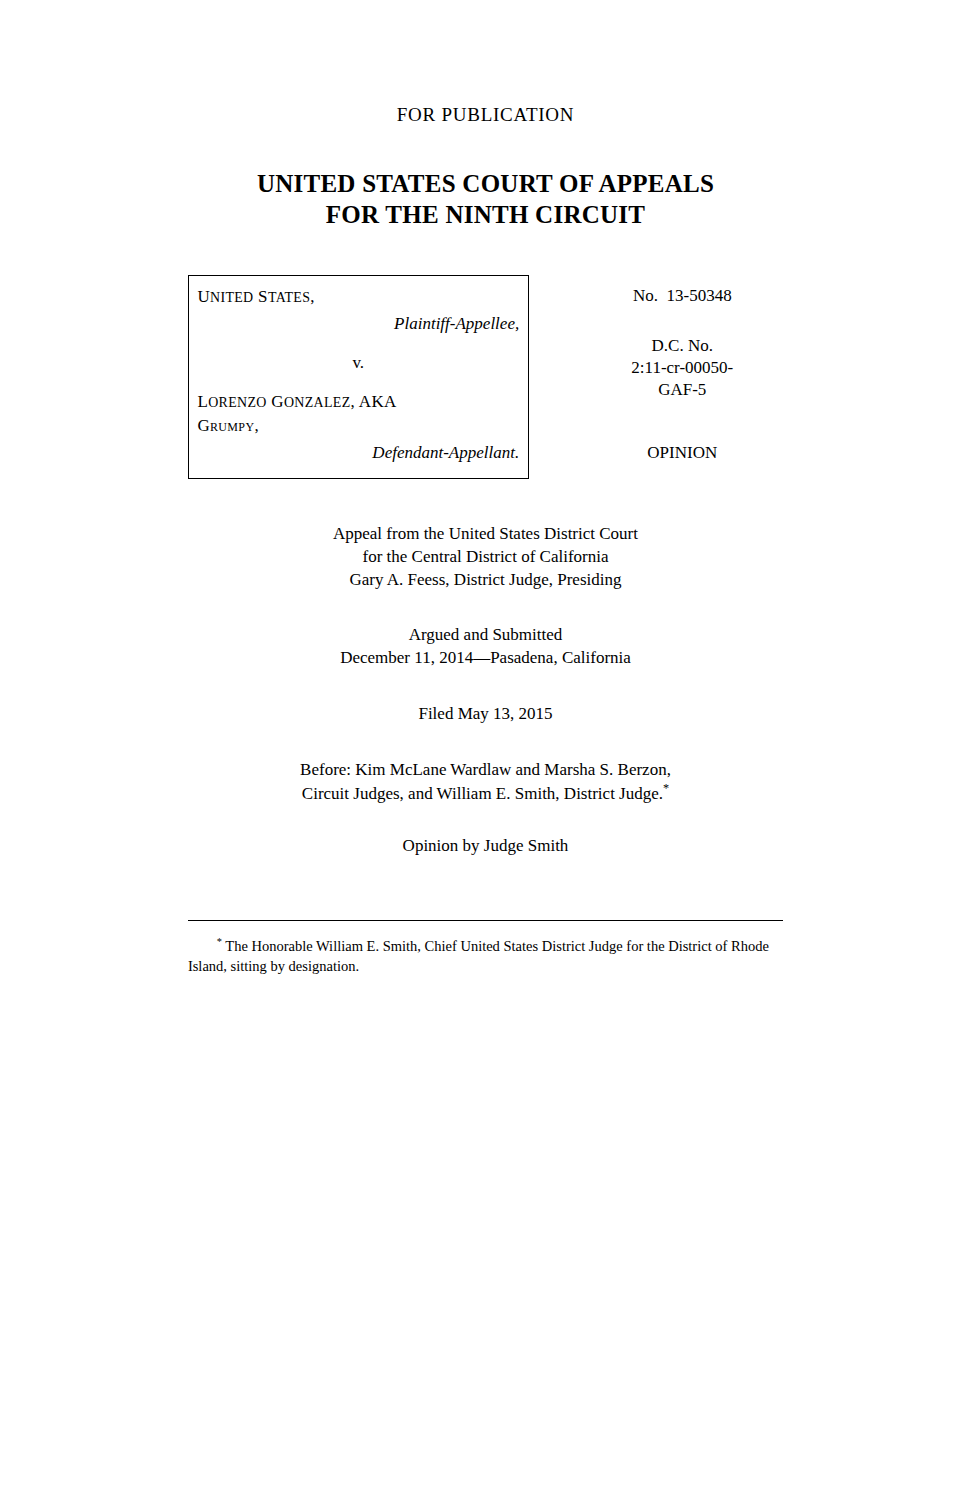FOR PUBLICATION
UNITED STATES COURT OF APPEALSFOR THE NINTH CIRCUIT
UNITED STATES,
Plaintiff-Appellee,
v.
LORENZO GONZALEZ, AKA
Grumpy,
Defendant-Appellant.
No. 13-50348
D.C. No.
2:11-cr-00050-
GAF-5
OPINION
Appeal from the United States District Court
for the Central District of California
Gary A. Feess, District Judge, Presiding
Argued and Submitted
December 11, 2014—Pasadena, California
Filed May 13, 2015
Before: Kim McLane Wardlaw and Marsha S. Berzon,
Circuit Judges, and William E. Smith, District Judge.*
Opinion by Judge Smith
* The Honorable William E. Smith, Chief United States District Judge for the District of Rhode Island, sitting by designation.